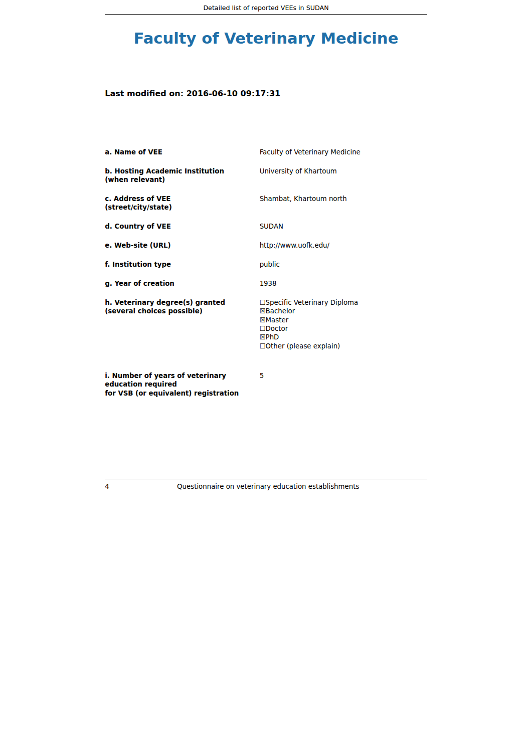Detailed list of reported VEEs in SUDAN
Faculty of Veterinary Medicine
Last modified on: 2016-06-10 09:17:31
| a. Name of VEE | Faculty of Veterinary Medicine |
| b. Hosting Academic Institution (when relevant) | University of Khartoum |
| c. Address of VEE (street/city/state) | Shambat, Khartoum north |
| d. Country of VEE | SUDAN |
| e. Web-site (URL) | http://www.uofk.edu/ |
| f. Institution type | public |
| g. Year of creation | 1938 |
| h. Veterinary degree(s) granted (several choices possible) | ☐Specific Veterinary Diploma ☒Bachelor ☒Master ☐Doctor ☒PhD ☐Other (please explain) |
| i. Number of years of veterinary education required for VSB (or equivalent) registration | 5 |
4
Questionnaire on veterinary education establishments